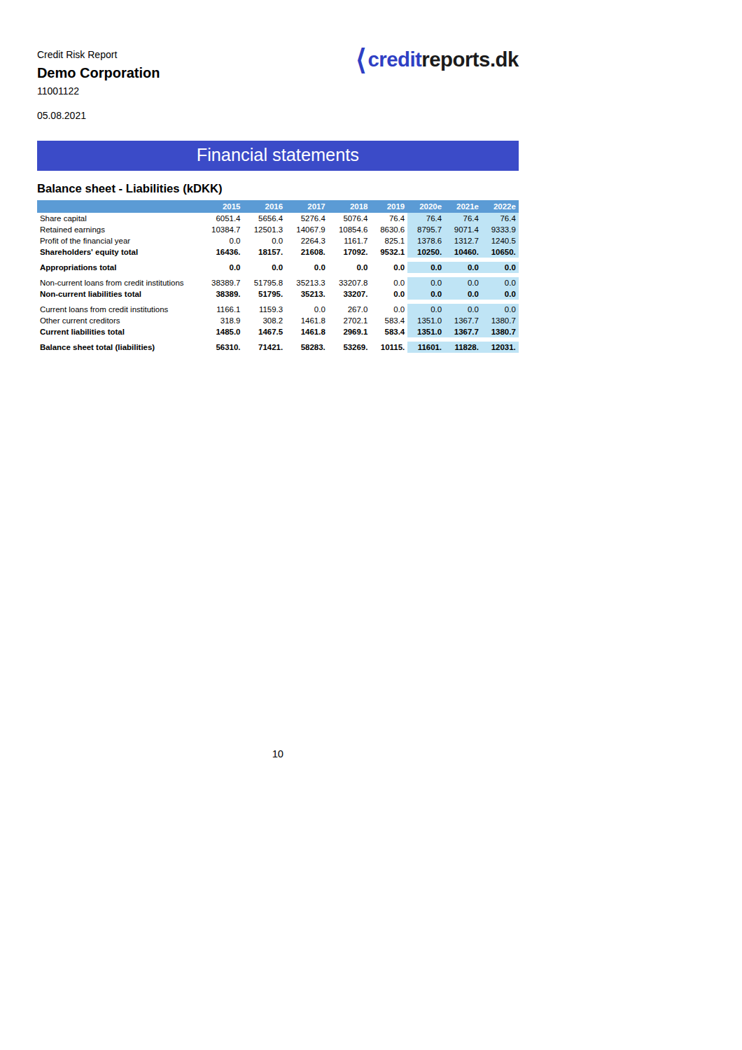Credit Risk Report
Demo Corporation
11001122
05.08.2021
⟨credit reports.dk
Financial statements
Balance sheet - Liabilities (kDKK)
| | 2015 | 2016 | 2017 | 2018 | 2019 | 2020e | 2021e | 2022e |
| --- | --- | --- | --- | --- | --- | --- | --- | --- |
| Share capital | 6051.4 | 5656.4 | 5276.4 | 5076.4 | 76.4 | 76.4 | 76.4 | 76.4 |
| Retained earnings | 10384.7 | 12501.3 | 14067.9 | 10854.6 | 8630.6 | 8795.7 | 9071.4 | 9333.9 |
| Profit of the financial year | 0.0 | 0.0 | 2264.3 | 1161.7 | 825.1 | 1378.6 | 1312.7 | 1240.5 |
| Shareholders' equity total | 16436. | 18157. | 21608. | 17092. | 9532.1 | 10250. | 10460. | 10650. |
| Appropriations total | 0.0 | 0.0 | 0.0 | 0.0 | 0.0 | 0.0 | 0.0 | 0.0 |
| Non-current loans from credit institutions | 38389.7 | 51795.8 | 35213.3 | 33207.8 | 0.0 | 0.0 | 0.0 | 0.0 |
| Non-current liabilities total | 38389. | 51795. | 35213. | 33207. | 0.0 | 0.0 | 0.0 | 0.0 |
| Current loans from credit institutions | 1166.1 | 1159.3 | 0.0 | 267.0 | 0.0 | 0.0 | 0.0 | 0.0 |
| Other current creditors | 318.9 | 308.2 | 1461.8 | 2702.1 | 583.4 | 1351.0 | 1367.7 | 1380.7 |
| Current liabilities total | 1485.0 | 1467.5 | 1461.8 | 2969.1 | 583.4 | 1351.0 | 1367.7 | 1380.7 |
| Balance sheet total (liabilities) | 56310. | 71421. | 58283. | 53269. | 10115. | 11601. | 11828. | 12031. |
10